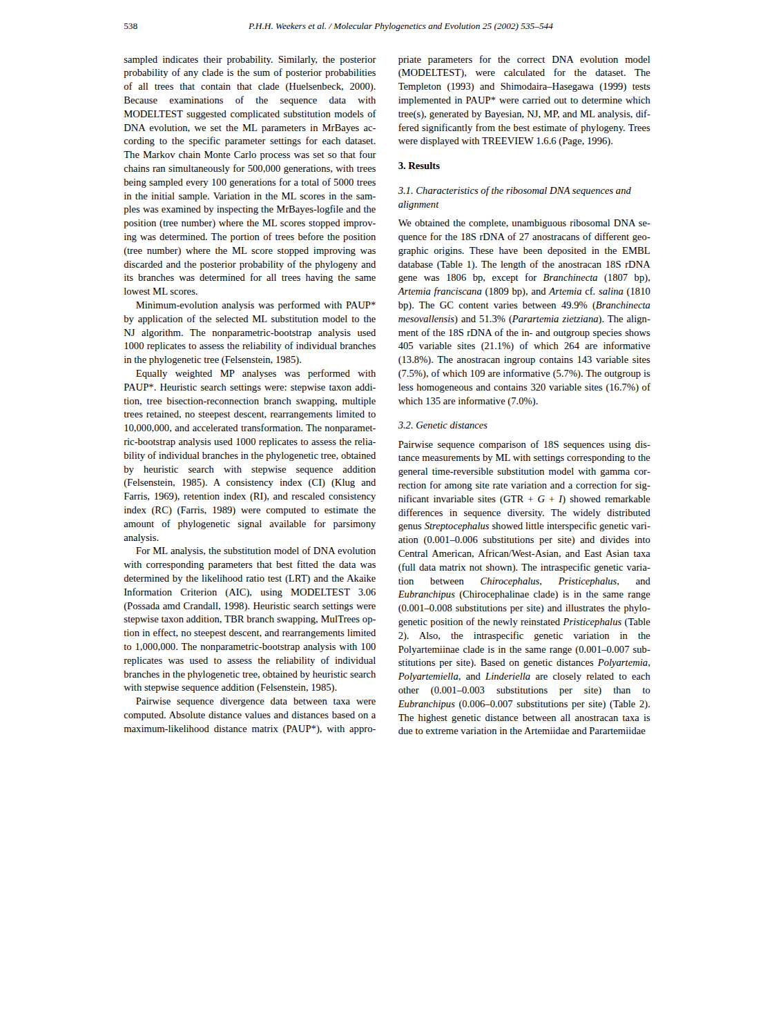538 P.H.H. Weekers et al. / Molecular Phylogenetics and Evolution 25 (2002) 535–544
sampled indicates their probability. Similarly, the posterior probability of any clade is the sum of posterior probabilities of all trees that contain that clade (Huelsenbeck, 2000). Because examinations of the sequence data with MODELTEST suggested complicated substitution models of DNA evolution, we set the ML parameters in MrBayes according to the specific parameter settings for each dataset. The Markov chain Monte Carlo process was set so that four chains ran simultaneously for 500,000 generations, with trees being sampled every 100 generations for a total of 5000 trees in the initial sample. Variation in the ML scores in the samples was examined by inspecting the MrBayes-logfile and the position (tree number) where the ML scores stopped improving was determined. The portion of trees before the position (tree number) where the ML score stopped improving was discarded and the posterior probability of the phylogeny and its branches was determined for all trees having the same lowest ML scores.
Minimum-evolution analysis was performed with PAUP* by application of the selected ML substitution model to the NJ algorithm. The nonparametric-bootstrap analysis used 1000 replicates to assess the reliability of individual branches in the phylogenetic tree (Felsenstein, 1985).
Equally weighted MP analyses was performed with PAUP*. Heuristic search settings were: stepwise taxon addition, tree bisection-reconnection branch swapping, multiple trees retained, no steepest descent, rearrangements limited to 10,000,000, and accelerated transformation. The nonparametric-bootstrap analysis used 1000 replicates to assess the reliability of individual branches in the phylogenetic tree, obtained by heuristic search with stepwise sequence addition (Felsenstein, 1985). A consistency index (CI) (Klug and Farris, 1969), retention index (RI), and rescaled consistency index (RC) (Farris, 1989) were computed to estimate the amount of phylogenetic signal available for parsimony analysis.
For ML analysis, the substitution model of DNA evolution with corresponding parameters that best fitted the data was determined by the likelihood ratio test (LRT) and the Akaike Information Criterion (AIC), using MODELTEST 3.06 (Possada amd Crandall, 1998). Heuristic search settings were stepwise taxon addition, TBR branch swapping, MulTrees option in effect, no steepest descent, and rearrangements limited to 1,000,000. The nonparametric-bootstrap analysis with 100 replicates was used to assess the reliability of individual branches in the phylogenetic tree, obtained by heuristic search with stepwise sequence addition (Felsenstein, 1985).
Pairwise sequence divergence data between taxa were computed. Absolute distance values and distances based on a maximum-likelihood distance matrix (PAUP*), with appropriate parameters for the correct DNA evolution model (MODELTEST), were calculated for the dataset. The Templeton (1993) and Shimodaira–Hasegawa (1999) tests implemented in PAUP* were carried out to determine which tree(s), generated by Bayesian, NJ, MP, and ML analysis, differed significantly from the best estimate of phylogeny. Trees were displayed with TREEVIEW 1.6.6 (Page, 1996).
3. Results
3.1. Characteristics of the ribosomal DNA sequences and alignment
We obtained the complete, unambiguous ribosomal DNA sequence for the 18S rDNA of 27 anostracans of different geographic origins. These have been deposited in the EMBL database (Table 1). The length of the anostracan 18S rDNA gene was 1806 bp, except for Branchinecta (1807 bp), Artemia franciscana (1809 bp), and Artemia cf. salina (1810 bp). The GC content varies between 49.9% (Branchinecta mesovallensis) and 51.3% (Parartemia zietziana). The alignment of the 18S rDNA of the in- and outgroup species shows 405 variable sites (21.1%) of which 264 are informative (13.8%). The anostracan ingroup contains 143 variable sites (7.5%), of which 109 are informative (5.7%). The outgroup is less homogeneous and contains 320 variable sites (16.7%) of which 135 are informative (7.0%).
3.2. Genetic distances
Pairwise sequence comparison of 18S sequences using distance measurements by ML with settings corresponding to the general time-reversible substitution model with gamma correction for among site rate variation and a correction for significant invariable sites (GTR + G + I) showed remarkable differences in sequence diversity. The widely distributed genus Streptocephalus showed little interspecific genetic variation (0.001–0.006 substitutions per site) and divides into Central American, African/West-Asian, and East Asian taxa (full data matrix not shown). The intraspecific genetic variation between Chirocephalus, Pristicephalus, and Eubranchipus (Chirocephalinae clade) is in the same range (0.001–0.008 substitutions per site) and illustrates the phylogenetic position of the newly reinstated Pristicephalus (Table 2). Also, the intraspecific genetic variation in the Polyartemiinae clade is in the same range (0.001–0.007 substitutions per site). Based on genetic distances Polyartemia, Polyartemiella, and Linderiella are closely related to each other (0.001–0.003 substitutions per site) than to Eubranchipus (0.006–0.007 substitutions per site) (Table 2). The highest genetic distance between all anostracan taxa is due to extreme variation in the Artemiidae and Parartemiidae